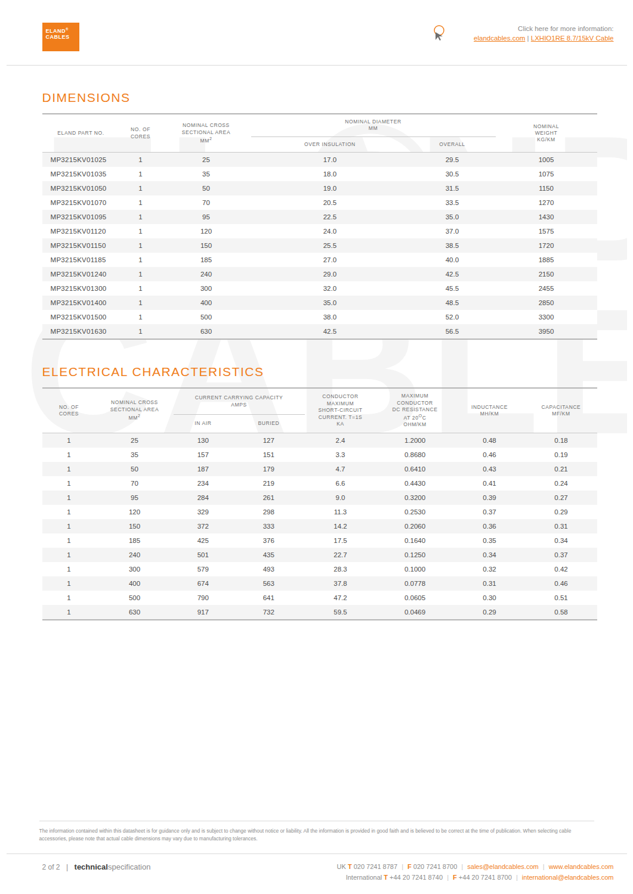® ELAND CABLES CA
ELAND®
CABLES
Click here for more information:
elandcables.com | LXHIO1RE 8.7/15kV Cable
DIMENSIONS
| ELAND PART NO. | NO. OF CORES | NOMINAL CROSS SECTIONAL AREA mm 2 | NOMINAL DIAMETER mm | NOMINAL WEIGHT kg/km |
| --- | --- | --- | --- | --- |
| Over Insulation | Overall |
| MP3215KV01025 | 1 | 25 | 17.0 | 29.5 | 1005 |
| MP3215KV01035 | 1 | 35 | 18.0 | 30.5 | 1075 |
| MP3215KV01050 | 1 | 50 | 19.0 | 31.5 | 1150 |
| MP3215KV01070 | 1 | 70 | 20.5 | 33.5 | 1270 |
| MP3215KV01095 | 1 | 95 | 22.5 | 35.0 | 1430 |
| MP3215KV01120 | 1 | 120 | 24.0 | 37.0 | 1575 |
| MP3215KV01150 | 1 | 150 | 25.5 | 38.5 | 1720 |
| MP3215KV01185 | 1 | 185 | 27.0 | 40.0 | 1885 |
| MP3215KV01240 | 1 | 240 | 29.0 | 42.5 | 2150 |
| MP3215KV01300 | 1 | 300 | 32.0 | 45.5 | 2455 |
| MP3215KV01400 | 1 | 400 | 35.0 | 48.5 | 2850 |
| MP3215KV01500 | 1 | 500 | 38.0 | 52.0 | 3300 |
| MP3215KV01630 | 1 | 630 | 42.5 | 56.5 | 3950 |
ELECTRICAL CHARACTERISTICS
| NO. OF CORES | NOMINAL CROSS SECTIONAL AREA mm 2 | CURRENT CARRYING CAPACITY Amps | CONDUCTOR MAXIMUM SHORT-CIRCUIT CURRENT. T=1S kA | MAXIMUM CONDUCTOR DC RESISTANCE AT 20 O C ohm/km | INDUCTANCE mH/km | CAPACITANCE µF/km |
| --- | --- | --- | --- | --- | --- | --- |
| In air | Buried |
| 1 | 25 | 130 | 127 | 2.4 | 1.2000 | 0.48 | 0.18 |
| 1 | 35 | 157 | 151 | 3.3 | 0.8680 | 0.46 | 0.19 |
| 1 | 50 | 187 | 179 | 4.7 | 0.6410 | 0.43 | 0.21 |
| 1 | 70 | 234 | 219 | 6.6 | 0.4430 | 0.41 | 0.24 |
| 1 | 95 | 284 | 261 | 9.0 | 0.3200 | 0.39 | 0.27 |
| 1 | 120 | 329 | 298 | 11.3 | 0.2530 | 0.37 | 0.29 |
| 1 | 150 | 372 | 333 | 14.2 | 0.2060 | 0.36 | 0.31 |
| 1 | 185 | 425 | 376 | 17.5 | 0.1640 | 0.35 | 0.34 |
| 1 | 240 | 501 | 435 | 22.7 | 0.1250 | 0.34 | 0.37 |
| 1 | 300 | 579 | 493 | 28.3 | 0.1000 | 0.32 | 0.42 |
| 1 | 400 | 674 | 563 | 37.8 | 0.0778 | 0.31 | 0.46 |
| 1 | 500 | 790 | 641 | 47.2 | 0.0605 | 0.30 | 0.51 |
| 1 | 630 | 917 | 732 | 59.5 | 0.0469 | 0.29 | 0.58 |
The information contained within this datasheet is for guidance only and is subject to change without notice or liability. All the information is provided in good faith and is believed to be correct at the time of publication. When selecting cable accessories, please note that actual cable dimensions may vary due to manufacturing tolerances.
2 of 2 | technicalspecification
UK T 020 7241 8787 | F 020 7241 8700 | sales@elandcables.com | www.elandcables.com
International T +44 20 7241 8740 | F +44 20 7241 8700 | international@elandcables.com